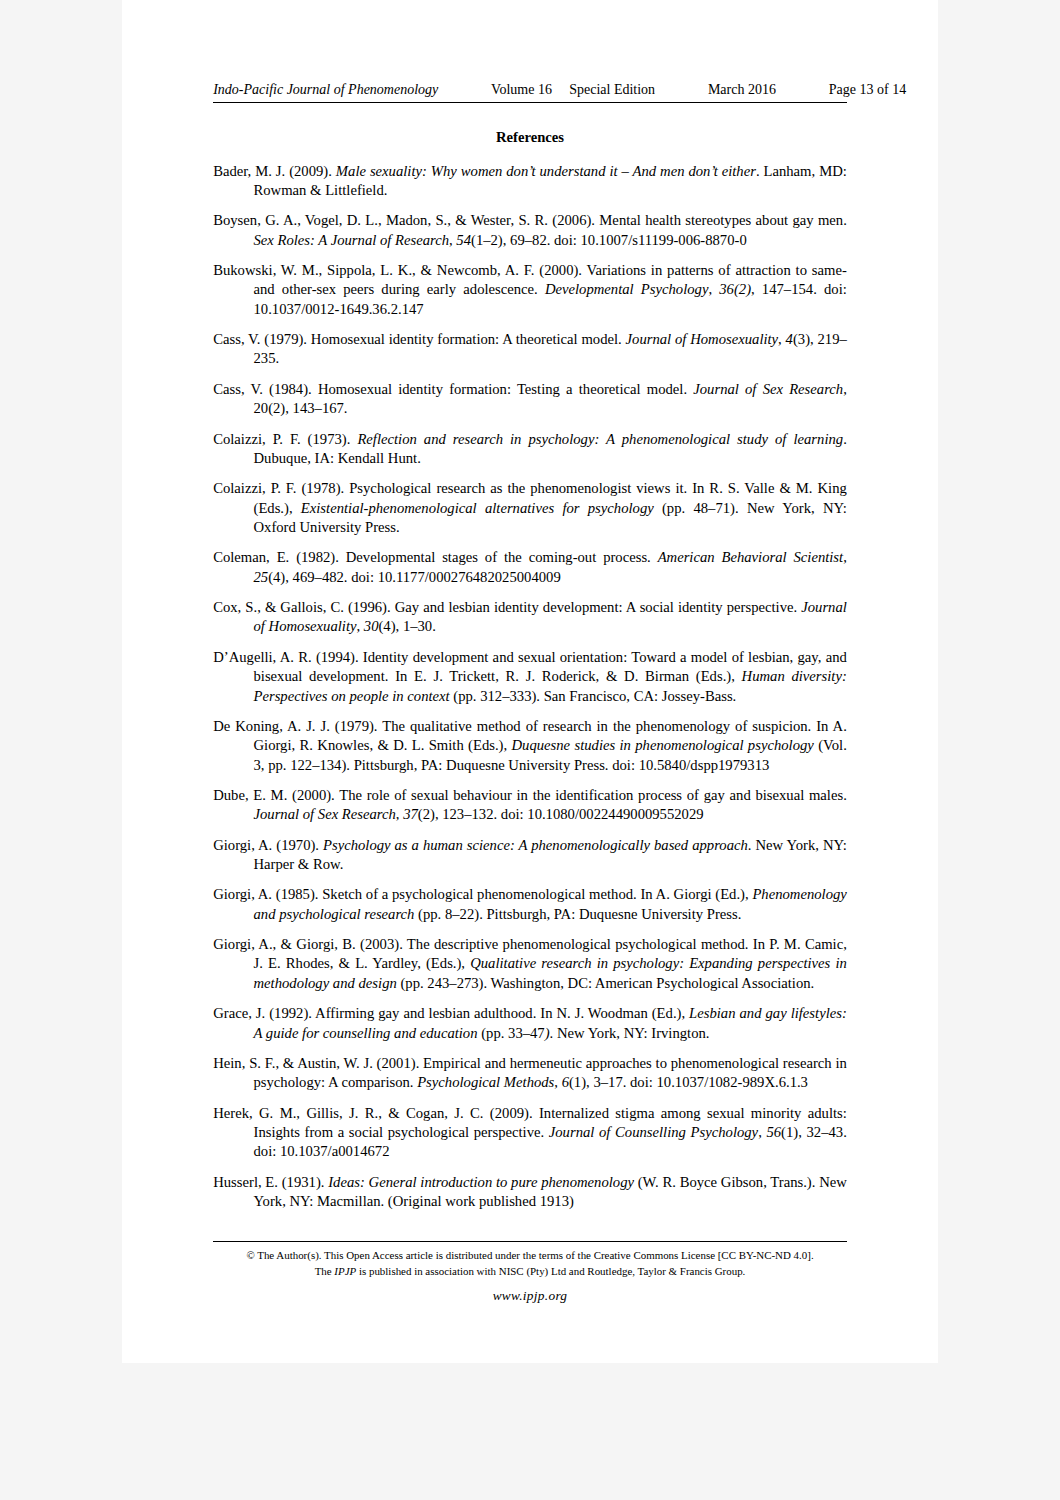Indo-Pacific Journal of Phenomenology Volume 16 Special Edition March 2016 Page 13 of 14
References
Bader, M. J. (2009). Male sexuality: Why women don’t understand it – And men don’t either. Lanham, MD: Rowman & Littlefield.
Boysen, G. A., Vogel, D. L., Madon, S., & Wester, S. R. (2006). Mental health stereotypes about gay men. Sex Roles: A Journal of Research, 54(1–2), 69–82. doi: 10.1007/s11199-006-8870-0
Bukowski, W. M., Sippola, L. K., & Newcomb, A. F. (2000). Variations in patterns of attraction to same- and other-sex peers during early adolescence. Developmental Psychology, 36(2), 147–154. doi: 10.1037/0012-1649.36.2.147
Cass, V. (1979). Homosexual identity formation: A theoretical model. Journal of Homosexuality, 4(3), 219–235.
Cass, V. (1984). Homosexual identity formation: Testing a theoretical model. Journal of Sex Research, 20(2), 143–167.
Colaizzi, P. F. (1973). Reflection and research in psychology: A phenomenological study of learning. Dubuque, IA: Kendall Hunt.
Colaizzi, P. F. (1978). Psychological research as the phenomenologist views it. In R. S. Valle & M. King (Eds.), Existential-phenomenological alternatives for psychology (pp. 48–71). New York, NY: Oxford University Press.
Coleman, E. (1982). Developmental stages of the coming-out process. American Behavioral Scientist, 25(4), 469–482. doi: 10.1177/000276482025004009
Cox, S., & Gallois, C. (1996). Gay and lesbian identity development: A social identity perspective. Journal of Homosexuality, 30(4), 1–30.
D’Augelli, A. R. (1994). Identity development and sexual orientation: Toward a model of lesbian, gay, and bisexual development. In E. J. Trickett, R. J. Roderick, & D. Birman (Eds.), Human diversity: Perspectives on people in context (pp. 312–333). San Francisco, CA: Jossey-Bass.
De Koning, A. J. J. (1979). The qualitative method of research in the phenomenology of suspicion. In A. Giorgi, R. Knowles, & D. L. Smith (Eds.), Duquesne studies in phenomenological psychology (Vol. 3, pp. 122–134). Pittsburgh, PA: Duquesne University Press. doi: 10.5840/dspp1979313
Dube, E. M. (2000). The role of sexual behaviour in the identification process of gay and bisexual males. Journal of Sex Research, 37(2), 123–132. doi: 10.1080/00224490009552029
Giorgi, A. (1970). Psychology as a human science: A phenomenologically based approach. New York, NY: Harper & Row.
Giorgi, A. (1985). Sketch of a psychological phenomenological method. In A. Giorgi (Ed.), Phenomenology and psychological research (pp. 8–22). Pittsburgh, PA: Duquesne University Press.
Giorgi, A., & Giorgi, B. (2003). The descriptive phenomenological psychological method. In P. M. Camic, J. E. Rhodes, & L. Yardley, (Eds.), Qualitative research in psychology: Expanding perspectives in methodology and design (pp. 243–273). Washington, DC: American Psychological Association.
Grace, J. (1992). Affirming gay and lesbian adulthood. In N. J. Woodman (Ed.), Lesbian and gay lifestyles: A guide for counselling and education (pp. 33–47). New York, NY: Irvington.
Hein, S. F., & Austin, W. J. (2001). Empirical and hermeneutic approaches to phenomenological research in psychology: A comparison. Psychological Methods, 6(1), 3–17. doi: 10.1037/1082-989X.6.1.3
Herek, G. M., Gillis, J. R., & Cogan, J. C. (2009). Internalized stigma among sexual minority adults: Insights from a social psychological perspective. Journal of Counselling Psychology, 56(1), 32–43. doi: 10.1037/a0014672
Husserl, E. (1931). Ideas: General introduction to pure phenomenology (W. R. Boyce Gibson, Trans.). New York, NY: Macmillan. (Original work published 1913)
© The Author(s). This Open Access article is distributed under the terms of the Creative Commons License [CC BY-NC-ND 4.0].
The IPJP is published in association with NISC (Pty) Ltd and Routledge, Taylor & Francis Group.
www.ipjp.org